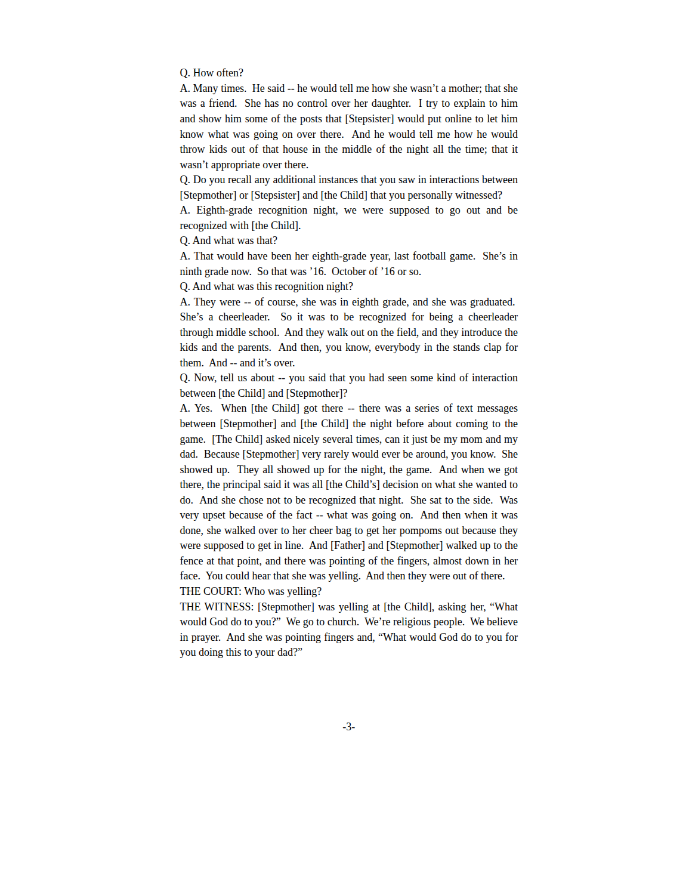Q. How often?
A. Many times. He said -- he would tell me how she wasn’t a mother; that she was a friend. She has no control over her daughter. I try to explain to him and show him some of the posts that [Stepsister] would put online to let him know what was going on over there. And he would tell me how he would throw kids out of that house in the middle of the night all the time; that it wasn’t appropriate over there.
Q. Do you recall any additional instances that you saw in interactions between [Stepmother] or [Stepsister] and [the Child] that you personally witnessed?
A. Eighth-grade recognition night, we were supposed to go out and be recognized with [the Child].
Q. And what was that?
A. That would have been her eighth-grade year, last football game. She’s in ninth grade now. So that was ’16. October of ’16 or so.
Q. And what was this recognition night?
A. They were -- of course, she was in eighth grade, and she was graduated. She’s a cheerleader. So it was to be recognized for being a cheerleader through middle school. And they walk out on the field, and they introduce the kids and the parents. And then, you know, everybody in the stands clap for them. And -- and it’s over.
Q. Now, tell us about -- you said that you had seen some kind of interaction between [the Child] and [Stepmother]?
A. Yes. When [the Child] got there -- there was a series of text messages between [Stepmother] and [the Child] the night before about coming to the game. [The Child] asked nicely several times, can it just be my mom and my dad. Because [Stepmother] very rarely would ever be around, you know. She showed up. They all showed up for the night, the game. And when we got there, the principal said it was all [the Child’s] decision on what she wanted to do. And she chose not to be recognized that night. She sat to the side. Was very upset because of the fact -- what was going on. And then when it was done, she walked over to her cheer bag to get her pompoms out because they were supposed to get in line. And [Father] and [Stepmother] walked up to the fence at that point, and there was pointing of the fingers, almost down in her face. You could hear that she was yelling. And then they were out of there.
THE COURT: Who was yelling?
THE WITNESS: [Stepmother] was yelling at [the Child], asking her, “What would God do to you?” We go to church. We’re religious people. We believe in prayer. And she was pointing fingers and, “What would God do to you for you doing this to your dad?”
-3-